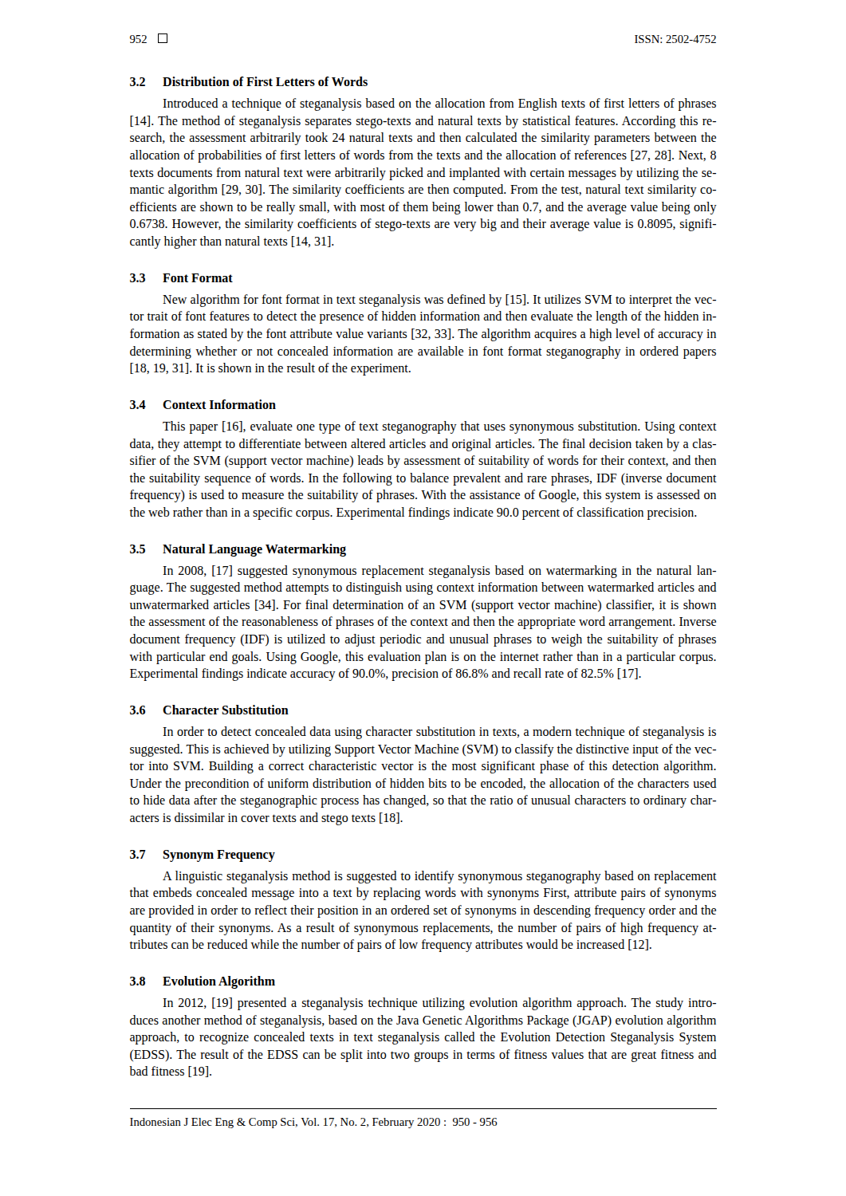952
ISSN: 2502-4752
3.2 Distribution of First Letters of Words
Introduced a technique of steganalysis based on the allocation from English texts of first letters of phrases [14]. The method of steganalysis separates stego-texts and natural texts by statistical features. According this research, the assessment arbitrarily took 24 natural texts and then calculated the similarity parameters between the allocation of probabilities of first letters of words from the texts and the allocation of references [27, 28]. Next, 8 texts documents from natural text were arbitrarily picked and implanted with certain messages by utilizing the semantic algorithm [29, 30]. The similarity coefficients are then computed. From the test, natural text similarity coefficients are shown to be really small, with most of them being lower than 0.7, and the average value being only 0.6738. However, the similarity coefficients of stego-texts are very big and their average value is 0.8095, significantly higher than natural texts [14, 31].
3.3 Font Format
New algorithm for font format in text steganalysis was defined by [15]. It utilizes SVM to interpret the vector trait of font features to detect the presence of hidden information and then evaluate the length of the hidden information as stated by the font attribute value variants [32, 33]. The algorithm acquires a high level of accuracy in determining whether or not concealed information are available in font format steganography in ordered papers [18, 19, 31]. It is shown in the result of the experiment.
3.4 Context Information
This paper [16], evaluate one type of text steganography that uses synonymous substitution. Using context data, they attempt to differentiate between altered articles and original articles. The final decision taken by a classifier of the SVM (support vector machine) leads by assessment of suitability of words for their context, and then the suitability sequence of words. In the following to balance prevalent and rare phrases, IDF (inverse document frequency) is used to measure the suitability of phrases. With the assistance of Google, this system is assessed on the web rather than in a specific corpus. Experimental findings indicate 90.0 percent of classification precision.
3.5 Natural Language Watermarking
In 2008, [17] suggested synonymous replacement steganalysis based on watermarking in the natural language. The suggested method attempts to distinguish using context information between watermarked articles and unwatermarked articles [34]. For final determination of an SVM (support vector machine) classifier, it is shown the assessment of the reasonableness of phrases of the context and then the appropriate word arrangement. Inverse document frequency (IDF) is utilized to adjust periodic and unusual phrases to weigh the suitability of phrases with particular end goals. Using Google, this evaluation plan is on the internet rather than in a particular corpus. Experimental findings indicate accuracy of 90.0%, precision of 86.8% and recall rate of 82.5% [17].
3.6 Character Substitution
In order to detect concealed data using character substitution in texts, a modern technique of steganalysis is suggested. This is achieved by utilizing Support Vector Machine (SVM) to classify the distinctive input of the vector into SVM. Building a correct characteristic vector is the most significant phase of this detection algorithm. Under the precondition of uniform distribution of hidden bits to be encoded, the allocation of the characters used to hide data after the steganographic process has changed, so that the ratio of unusual characters to ordinary characters is dissimilar in cover texts and stego texts [18].
3.7 Synonym Frequency
A linguistic steganalysis method is suggested to identify synonymous steganography based on replacement that embeds concealed message into a text by replacing words with synonyms First, attribute pairs of synonyms are provided in order to reflect their position in an ordered set of synonyms in descending frequency order and the quantity of their synonyms. As a result of synonymous replacements, the number of pairs of high frequency attributes can be reduced while the number of pairs of low frequency attributes would be increased [12].
3.8 Evolution Algorithm
In 2012, [19] presented a steganalysis technique utilizing evolution algorithm approach. The study introduces another method of steganalysis, based on the Java Genetic Algorithms Package (JGAP) evolution algorithm approach, to recognize concealed texts in text steganalysis called the Evolution Detection Steganalysis System (EDSS). The result of the EDSS can be split into two groups in terms of fitness values that are great fitness and bad fitness [19].
Indonesian J Elec Eng & Comp Sci, Vol. 17, No. 2, February 2020 : 950 - 956